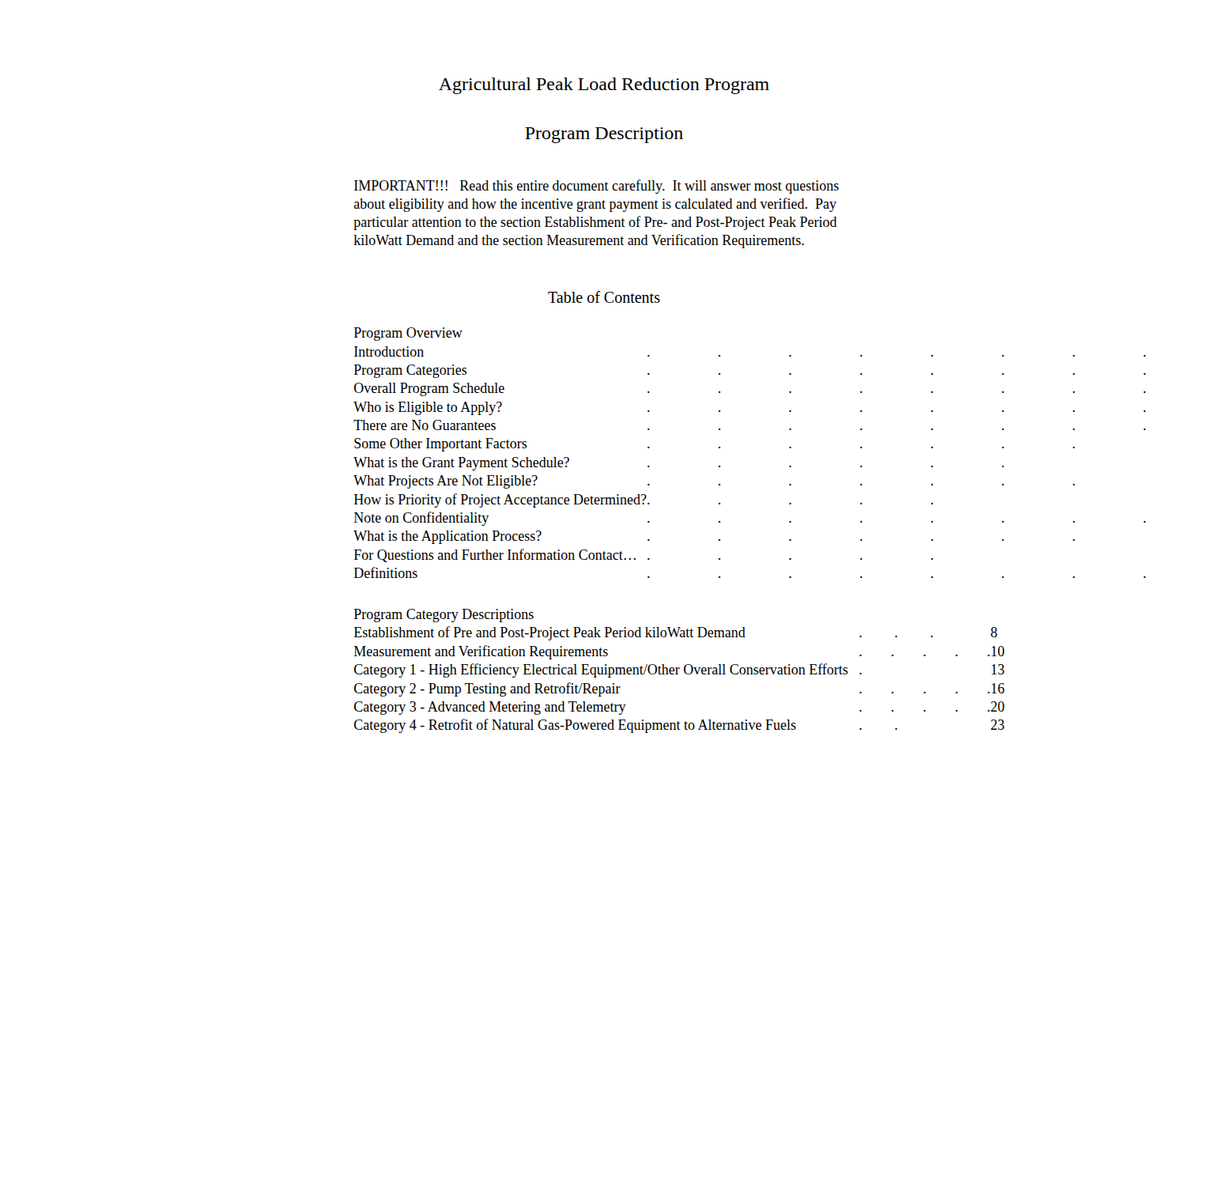Agricultural Peak Load Reduction Program
Program Description
IMPORTANT!!! Read this entire document carefully. It will answer most questions about eligibility and how the incentive grant payment is calculated and verified. Pay particular attention to the section Establishment of Pre- and Post-Project Peak Period kiloWatt Demand and the section Measurement and Verification Requirements.
Table of Contents
Program Overview
| Introduction | . . . . . . . . . | 1 |
| Program Categories | . . . . . . . . | 2 |
| Overall Program Schedule | . . . . . . . . | 2 |
| Who is Eligible to Apply? | . . . . . . . . | 2 |
| There are No Guarantees | . . . . . . . . | 3 |
| Some Other Important Factors | . . . . . . . | 3 |
| What is the Grant Payment Schedule? | . . . . . . | 3 |
| What Projects Are Not Eligible? | . . . . . . . | 4 |
| How is Priority of Project Acceptance Determined? | . . . . . | 5 |
| Note on Confidentiality | . . . . . . . . | 5 |
| What is the Application Process? | . . . . . . . | 5 |
| For Questions and Further Information Contact… | . . . . . | 6 |
| Definitions | . . . . . . . . . | 7 |
Program Category Descriptions
| Establishment of Pre and Post-Project Peak Period kiloWatt Demand | . . . | 8 |
| Measurement and Verification Requirements | . . . . . | 10 |
| Category 1 - High Efficiency Electrical Equipment/Other Overall Conservation Efforts | . | 13 |
| Category 2 - Pump Testing and Retrofit/Repair | . . . . . | 16 |
| Category 3 - Advanced Metering and Telemetry | . . . . . | 20 |
| Category 4 - Retrofit of Natural Gas-Powered Equipment to Alternative Fuels | . . | 23 |